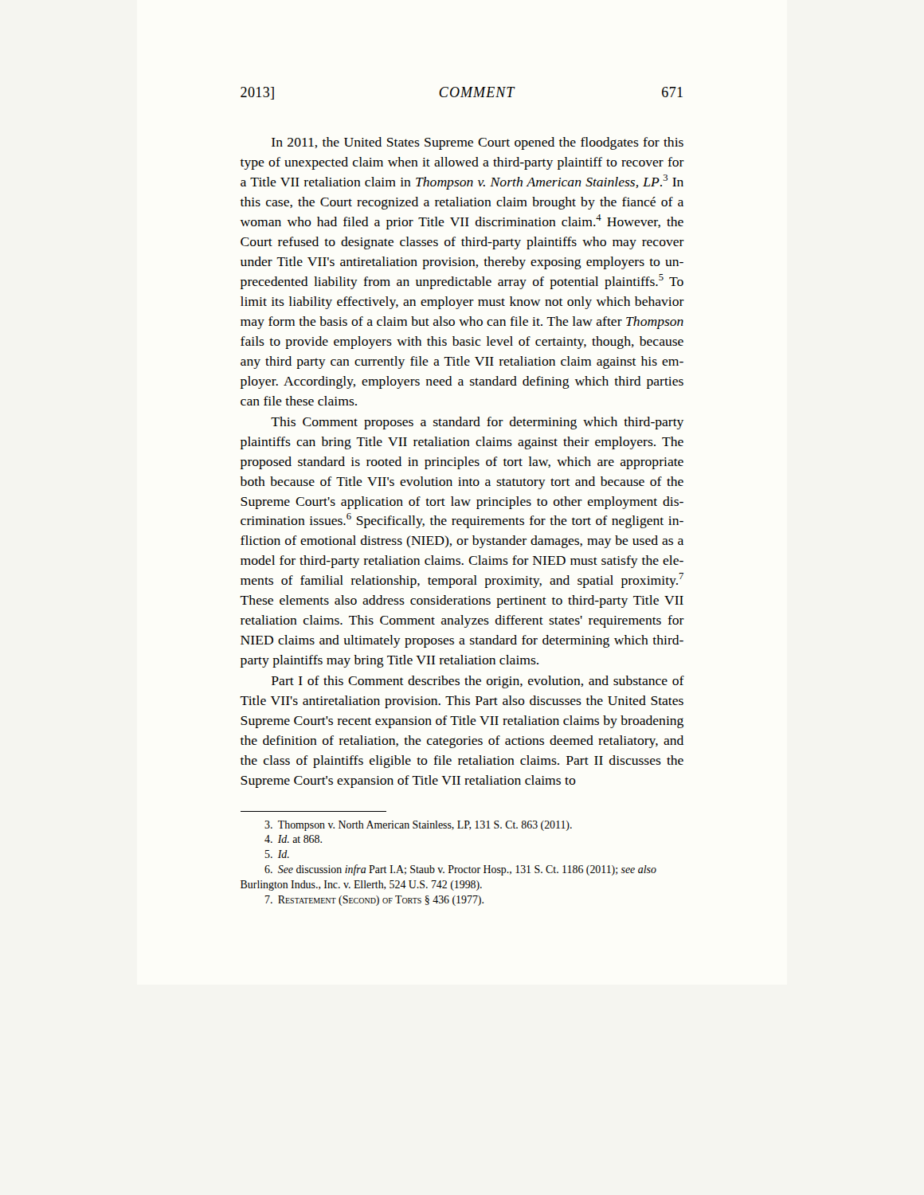2013] COMMENT 671
In 2011, the United States Supreme Court opened the floodgates for this type of unexpected claim when it allowed a third-party plaintiff to recover for a Title VII retaliation claim in Thompson v. North American Stainless, LP.3 In this case, the Court recognized a retaliation claim brought by the fiancé of a woman who had filed a prior Title VII discrimination claim.4 However, the Court refused to designate classes of third-party plaintiffs who may recover under Title VII's antiretaliation provision, thereby exposing employers to unprecedented liability from an unpredictable array of potential plaintiffs.5 To limit its liability effectively, an employer must know not only which behavior may form the basis of a claim but also who can file it. The law after Thompson fails to provide employers with this basic level of certainty, though, because any third party can currently file a Title VII retaliation claim against his employer. Accordingly, employers need a standard defining which third parties can file these claims.
This Comment proposes a standard for determining which third-party plaintiffs can bring Title VII retaliation claims against their employers. The proposed standard is rooted in principles of tort law, which are appropriate both because of Title VII's evolution into a statutory tort and because of the Supreme Court's application of tort law principles to other employment discrimination issues.6 Specifically, the requirements for the tort of negligent infliction of emotional distress (NIED), or bystander damages, may be used as a model for third-party retaliation claims. Claims for NIED must satisfy the elements of familial relationship, temporal proximity, and spatial proximity.7 These elements also address considerations pertinent to third-party Title VII retaliation claims. This Comment analyzes different states' requirements for NIED claims and ultimately proposes a standard for determining which third-party plaintiffs may bring Title VII retaliation claims.
Part I of this Comment describes the origin, evolution, and substance of Title VII's antiretaliation provision. This Part also discusses the United States Supreme Court's recent expansion of Title VII retaliation claims by broadening the definition of retaliation, the categories of actions deemed retaliatory, and the class of plaintiffs eligible to file retaliation claims. Part II discusses the Supreme Court's expansion of Title VII retaliation claims to
3. Thompson v. North American Stainless, LP, 131 S. Ct. 863 (2011).
4. Id. at 868.
5. Id.
6. See discussion infra Part I.A; Staub v. Proctor Hosp., 131 S. Ct. 1186 (2011); see also Burlington Indus., Inc. v. Ellerth, 524 U.S. 742 (1998).
7. Restatement (Second) of Torts § 436 (1977).